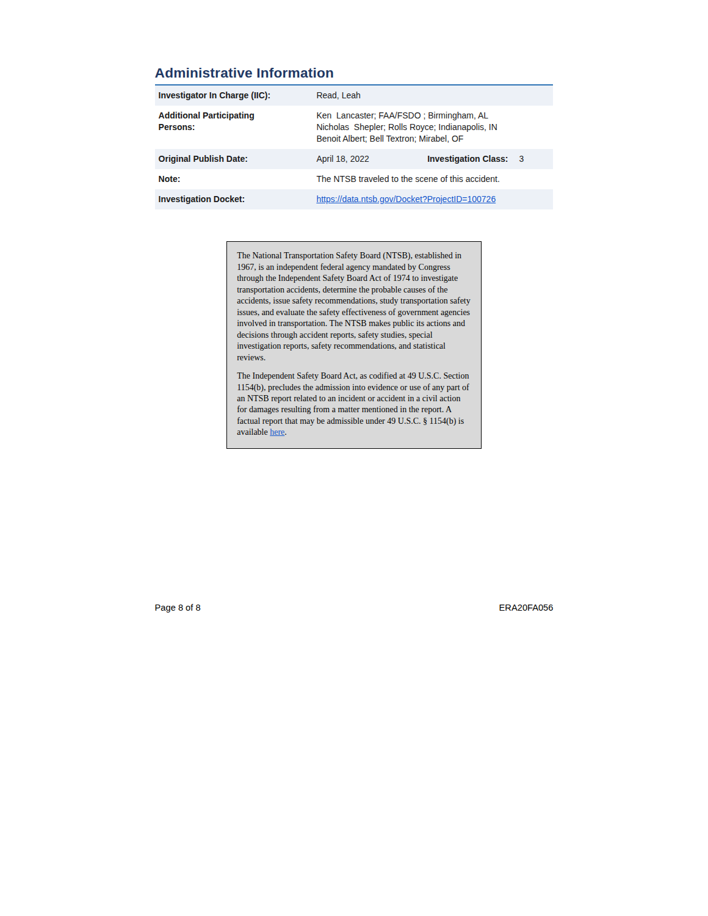Administrative Information
| Investigator In Charge (IIC): | Read, Leah |
| Additional Participating Persons: | Ken Lancaster; FAA/FSDO ; Birmingham, AL Nicholas Shepler; Rolls Royce; Indianapolis, IN Benoit Albert; Bell Textron; Mirabel, OF |
| Original Publish Date: | April 18, 2022 Investigation Class: 3 |
| Note: | The NTSB traveled to the scene of this accident. |
| Investigation Docket: | https://data.ntsb.gov/Docket?ProjectID=100726 |
The National Transportation Safety Board (NTSB), established in 1967, is an independent federal agency mandated by Congress through the Independent Safety Board Act of 1974 to investigate transportation accidents, determine the probable causes of the accidents, issue safety recommendations, study transportation safety issues, and evaluate the safety effectiveness of government agencies involved in transportation. The NTSB makes public its actions and decisions through accident reports, safety studies, special investigation reports, safety recommendations, and statistical reviews.
The Independent Safety Board Act, as codified at 49 U.S.C. Section 1154(b), precludes the admission into evidence or use of any part of an NTSB report related to an incident or accident in a civil action for damages resulting from a matter mentioned in the report. A factual report that may be admissible under 49 U.S.C. § 1154(b) is available here.
Page 8 of 8
ERA20FA056